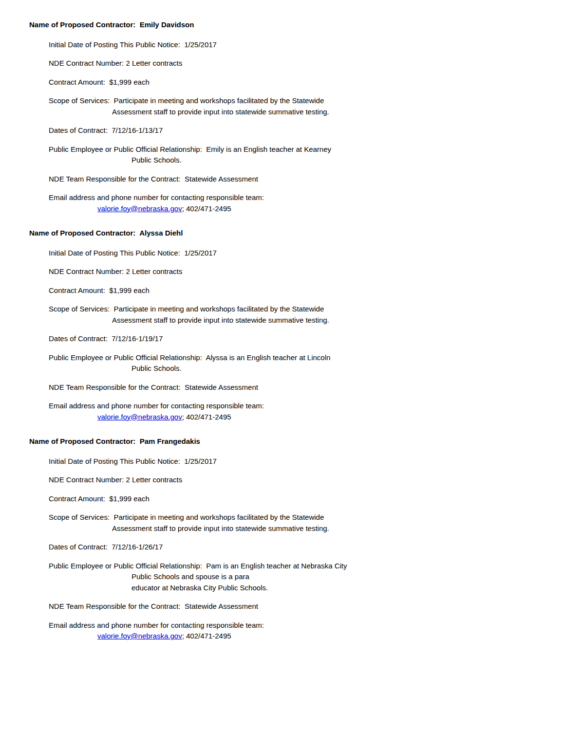Name of Proposed Contractor: Emily Davidson
Initial Date of Posting This Public Notice: 1/25/2017
NDE Contract Number: 2 Letter contracts
Contract Amount: $1,999 each
Scope of Services: Participate in meeting and workshops facilitated by the Statewide Assessment staff to provide input into statewide summative testing.
Dates of Contract: 7/12/16-1/13/17
Public Employee or Public Official Relationship: Emily is an English teacher at Kearney Public Schools.
NDE Team Responsible for the Contract: Statewide Assessment
Email address and phone number for contacting responsible team: valorie.foy@nebraska.gov; 402/471-2495
Name of Proposed Contractor: Alyssa Diehl
Initial Date of Posting This Public Notice: 1/25/2017
NDE Contract Number: 2 Letter contracts
Contract Amount: $1,999 each
Scope of Services: Participate in meeting and workshops facilitated by the Statewide Assessment staff to provide input into statewide summative testing.
Dates of Contract: 7/12/16-1/19/17
Public Employee or Public Official Relationship: Alyssa is an English teacher at Lincoln Public Schools.
NDE Team Responsible for the Contract: Statewide Assessment
Email address and phone number for contacting responsible team: valorie.foy@nebraska.gov; 402/471-2495
Name of Proposed Contractor: Pam Frangedakis
Initial Date of Posting This Public Notice: 1/25/2017
NDE Contract Number: 2 Letter contracts
Contract Amount: $1,999 each
Scope of Services: Participate in meeting and workshops facilitated by the Statewide Assessment staff to provide input into statewide summative testing.
Dates of Contract: 7/12/16-1/26/17
Public Employee or Public Official Relationship: Pam is an English teacher at Nebraska City Public Schools and spouse is a para educator at Nebraska City Public Schools.
NDE Team Responsible for the Contract: Statewide Assessment
Email address and phone number for contacting responsible team: valorie.foy@nebraska.gov; 402/471-2495